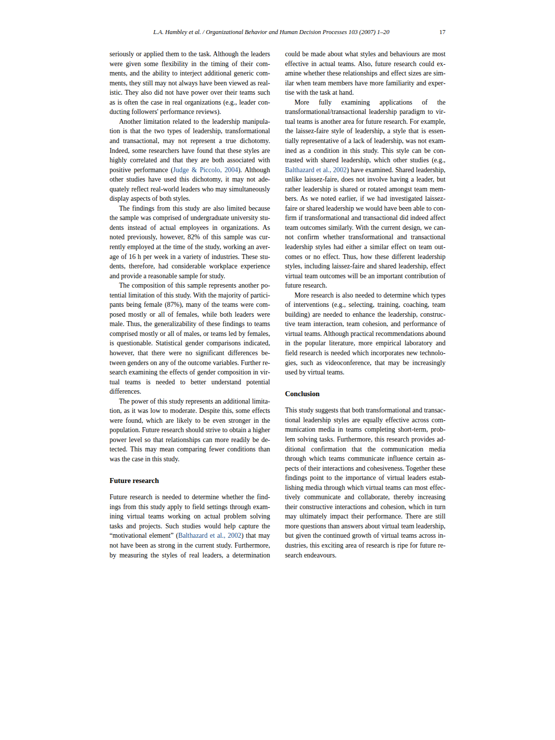L.A. Hambley et al. / Organizational Behavior and Human Decision Processes 103 (2007) 1–20
17
seriously or applied them to the task. Although the leaders were given some flexibility in the timing of their comments, and the ability to interject additional generic comments, they still may not always have been viewed as realistic. They also did not have power over their teams such as is often the case in real organizations (e.g., leader conducting followers' performance reviews).
Another limitation related to the leadership manipulation is that the two types of leadership, transformational and transactional, may not represent a true dichotomy. Indeed, some researchers have found that these styles are highly correlated and that they are both associated with positive performance (Judge & Piccolo, 2004). Although other studies have used this dichotomy, it may not adequately reflect real-world leaders who may simultaneously display aspects of both styles.
The findings from this study are also limited because the sample was comprised of undergraduate university students instead of actual employees in organizations. As noted previously, however, 82% of this sample was currently employed at the time of the study, working an average of 16 h per week in a variety of industries. These students, therefore, had considerable workplace experience and provide a reasonable sample for study.
The composition of this sample represents another potential limitation of this study. With the majority of participants being female (87%), many of the teams were composed mostly or all of females, while both leaders were male. Thus, the generalizability of these findings to teams comprised mostly or all of males, or teams led by females, is questionable. Statistical gender comparisons indicated, however, that there were no significant differences between genders on any of the outcome variables. Further research examining the effects of gender composition in virtual teams is needed to better understand potential differences.
The power of this study represents an additional limitation, as it was low to moderate. Despite this, some effects were found, which are likely to be even stronger in the population. Future research should strive to obtain a higher power level so that relationships can more readily be detected. This may mean comparing fewer conditions than was the case in this study.
Future research
Future research is needed to determine whether the findings from this study apply to field settings through examining virtual teams working on actual problem solving tasks and projects. Such studies would help capture the “motivational element” (Balthazard et al., 2002) that may not have been as strong in the current study. Furthermore, by measuring the styles of real leaders, a determination could be made about what styles and behaviours are most effective in actual teams. Also, future research could examine whether these relationships and effect sizes are similar when team members have more familiarity and expertise with the task at hand.
More fully examining applications of the transformational/transactional leadership paradigm to virtual teams is another area for future research. For example, the laissez-faire style of leadership, a style that is essentially representative of a lack of leadership, was not examined as a condition in this study. This style can be contrasted with shared leadership, which other studies (e.g., Balthazard et al., 2002) have examined. Shared leadership, unlike laissez-faire, does not involve having a leader, but rather leadership is shared or rotated amongst team members. As we noted earlier, if we had investigated laissez-faire or shared leadership we would have been able to confirm if transformational and transactional did indeed affect team outcomes similarly. With the current design, we cannot confirm whether transformational and transactional leadership styles had either a similar effect on team outcomes or no effect. Thus, how these different leadership styles, including laissez-faire and shared leadership, effect virtual team outcomes will be an important contribution of future research.
More research is also needed to determine which types of interventions (e.g., selecting, training, coaching, team building) are needed to enhance the leadership, constructive team interaction, team cohesion, and performance of virtual teams. Although practical recommendations abound in the popular literature, more empirical laboratory and field research is needed which incorporates new technologies, such as videoconference, that may be increasingly used by virtual teams.
Conclusion
This study suggests that both transformational and transactional leadership styles are equally effective across communication media in teams completing short-term, problem solving tasks. Furthermore, this research provides additional confirmation that the communication media through which teams communicate influence certain aspects of their interactions and cohesiveness. Together these findings point to the importance of virtual leaders establishing media through which virtual teams can most effectively communicate and collaborate, thereby increasing their constructive interactions and cohesion, which in turn may ultimately impact their performance. There are still more questions than answers about virtual team leadership, but given the continued growth of virtual teams across industries, this exciting area of research is ripe for future research endeavours.